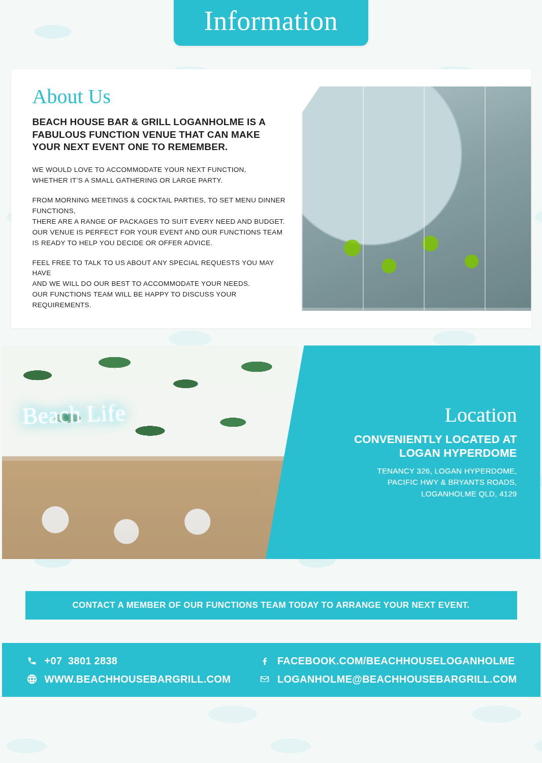Information
About Us
Beach House Bar & Grill Loganholme is a fabulous function venue that can make your next event one to remember.
We would love to accommodate your next function,
whether it’s a small gathering or large party.
From morning meetings & cocktail parties, to set menu dinner functions,
there are a range of packages to suit every need and budget.
Our venue is perfect for your event and our functions team
is ready to help you decide or offer advice.
Feel free to talk to us about any special requests you may have
and we will do our best to accommodate your needs.
Our functions team will be happy to discuss your requirements.
Beach Life
Location
Conveniently located at
Logan Hyperdome
Tenancy 326, Logan Hyperdome,
Pacific Hwy & Bryants Roads,
Loganholme QLD, 4129
Contact a member of our functions team today to arrange your next event.
+07 3801 2838
www.beachhousebargrill.com
facebook.com/beachhouseloganholme
loganholme@beachhousebargrill.com